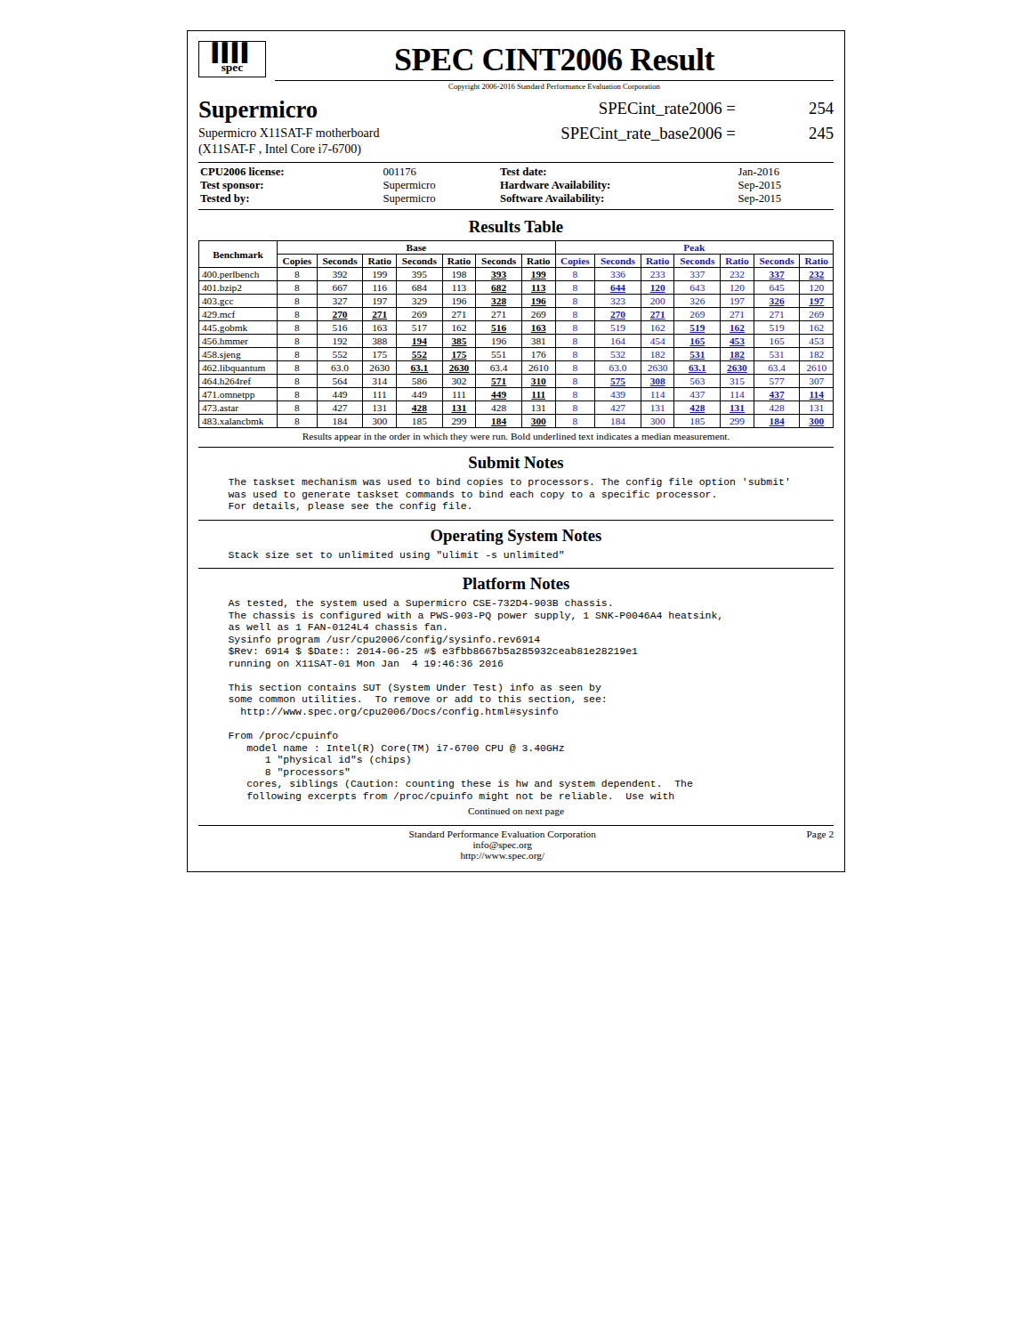▌▌▌▌
spec
SPEC CINT2006 Result
Copyright 2006-2016 Standard Performance Evaluation Corporation
Supermicro
Supermicro X11SAT-F motherboard
(X11SAT-F , Intel Core i7-6700)
SPECint_rate2006 = 254
SPECint_rate_base2006 = 245
| CPU2006 license: | 001176 | Test date: | Jan-2016 |
| Test sponsor: | Supermicro | Hardware Availability: | Sep-2015 |
| Tested by: | Supermicro | Software Availability: | Sep-2015 |
Results Table
| Benchmark | Base | Peak |
| --- | --- | --- |
| Copies | Seconds | Ratio | Seconds | Ratio | Seconds | Ratio | Copies | Seconds | Ratio | Seconds | Ratio | Seconds | Ratio |
| 400.perlbench | 8 | 392 | 199 | 395 | 198 | 393 | 199 | 8 | 336 | 233 | 337 | 232 | 337 | 232 |
| 401.bzip2 | 8 | 667 | 116 | 684 | 113 | 682 | 113 | 8 | 644 | 120 | 643 | 120 | 645 | 120 |
| 403.gcc | 8 | 327 | 197 | 329 | 196 | 328 | 196 | 8 | 323 | 200 | 326 | 197 | 326 | 197 |
| 429.mcf | 8 | 270 | 271 | 269 | 271 | 271 | 269 | 8 | 270 | 271 | 269 | 271 | 271 | 269 |
| 445.gobmk | 8 | 516 | 163 | 517 | 162 | 516 | 163 | 8 | 519 | 162 | 519 | 162 | 519 | 162 |
| 456.hmmer | 8 | 192 | 388 | 194 | 385 | 196 | 381 | 8 | 164 | 454 | 165 | 453 | 165 | 453 |
| 458.sjeng | 8 | 552 | 175 | 552 | 175 | 551 | 176 | 8 | 532 | 182 | 531 | 182 | 531 | 182 |
| 462.libquantum | 8 | 63.0 | 2630 | 63.1 | 2630 | 63.4 | 2610 | 8 | 63.0 | 2630 | 63.1 | 2630 | 63.4 | 2610 |
| 464.h264ref | 8 | 564 | 314 | 586 | 302 | 571 | 310 | 8 | 575 | 308 | 563 | 315 | 577 | 307 |
| 471.omnetpp | 8 | 449 | 111 | 449 | 111 | 449 | 111 | 8 | 439 | 114 | 437 | 114 | 437 | 114 |
| 473.astar | 8 | 427 | 131 | 428 | 131 | 428 | 131 | 8 | 427 | 131 | 428 | 131 | 428 | 131 |
| 483.xalancbmk | 8 | 184 | 300 | 185 | 299 | 184 | 300 | 8 | 184 | 300 | 185 | 299 | 184 | 300 |
Results appear in the order in which they were run. Bold underlined text indicates a median measurement.
Submit Notes
The taskset mechanism was used to bind copies to processors. The config file option 'submit'
was used to generate taskset commands to bind each copy to a specific processor.
For details, please see the config file.
Operating System Notes
Stack size set to unlimited using "ulimit -s unlimited"
Platform Notes
As tested, the system used a Supermicro CSE-732D4-903B chassis.
The chassis is configured with a PWS-903-PQ power supply, 1 SNK-P0046A4 heatsink,
as well as 1 FAN-0124L4 chassis fan.
Sysinfo program /usr/cpu2006/config/sysinfo.rev6914
$Rev: 6914 $ $Date:: 2014-06-25 #$ e3fbb8667b5a285932ceab81e28219e1
running on X11SAT-01 Mon Jan  4 19:46:36 2016

This section contains SUT (System Under Test) info as seen by
some common utilities.  To remove or add to this section, see:
  http://www.spec.org/cpu2006/Docs/config.html#sysinfo

From /proc/cpuinfo
   model name : Intel(R) Core(TM) i7-6700 CPU @ 3.40GHz
      1 "physical id"s (chips)
      8 "processors"
   cores, siblings (Caution: counting these is hw and system dependent.  The
   following excerpts from /proc/cpuinfo might not be reliable.  Use with
Continued on next page
Standard Performance Evaluation Corporation
info@spec.org
http://www.spec.org/
Page 2